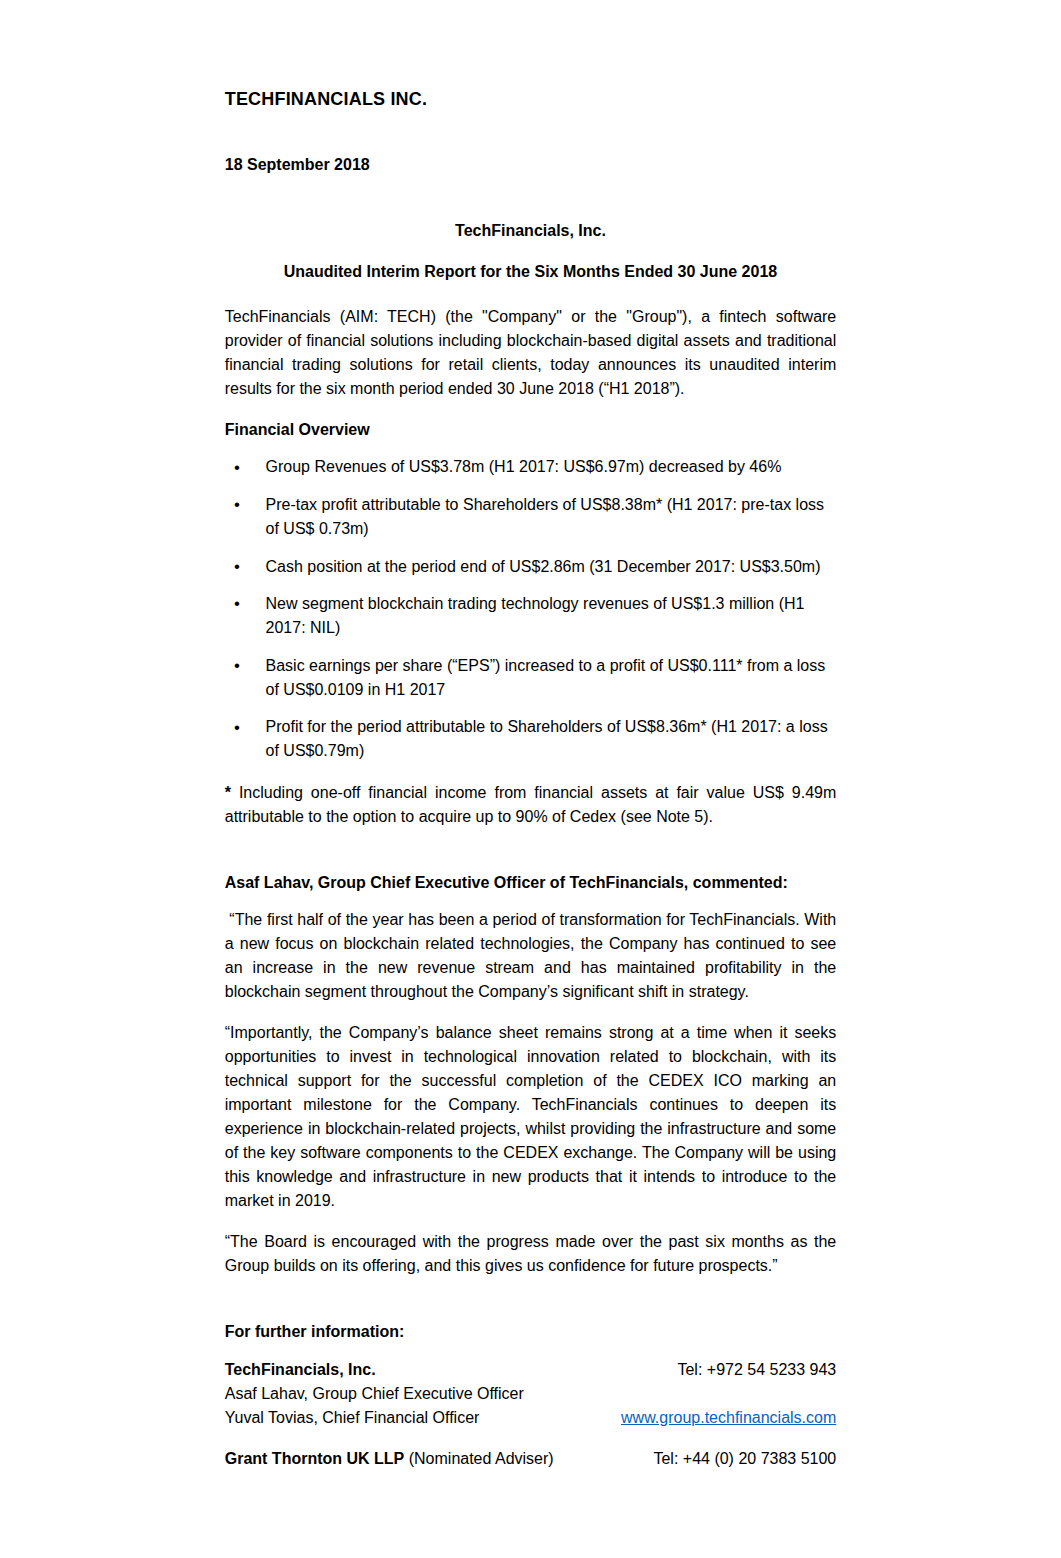TECHFINANCIALS INC.
18 September 2018
TechFinancials, Inc.
Unaudited Interim Report for the Six Months Ended 30 June 2018
TechFinancials (AIM: TECH) (the "Company" or the "Group"), a fintech software provider of financial solutions including blockchain-based digital assets and traditional financial trading solutions for retail clients, today announces its unaudited interim results for the six month period ended 30 June 2018 (“H1 2018”).
Financial Overview
Group Revenues of US$3.78m (H1 2017: US$6.97m) decreased by 46%
Pre-tax profit attributable to Shareholders of US$8.38m* (H1 2017: pre-tax loss of US$ 0.73m)
Cash position at the period end of US$2.86m (31 December 2017: US$3.50m)
New segment blockchain trading technology revenues of US$1.3 million (H1 2017: NIL)
Basic earnings per share (“EPS”) increased to a profit of US$0.111* from a loss of US$0.0109 in H1 2017
Profit for the period attributable to Shareholders of US$8.36m* (H1 2017: a loss of US$0.79m)
* Including one-off financial income from financial assets at fair value US$ 9.49m attributable to the option to acquire up to 90% of Cedex (see Note 5).
Asaf Lahav, Group Chief Executive Officer of TechFinancials, commented:
“The first half of the year has been a period of transformation for TechFinancials. With a new focus on blockchain related technologies, the Company has continued to see an increase in the new revenue stream and has maintained profitability in the blockchain segment throughout the Company’s significant shift in strategy.
“Importantly, the Company’s balance sheet remains strong at a time when it seeks opportunities to invest in technological innovation related to blockchain, with its technical support for the successful completion of the CEDEX ICO marking an important milestone for the Company. TechFinancials continues to deepen its experience in blockchain-related projects, whilst providing the infrastructure and some of the key software components to the CEDEX exchange. The Company will be using this knowledge and infrastructure in new products that it intends to introduce to the market in 2019.
“The Board is encouraged with the progress made over the past six months as the Group builds on its offering, and this gives us confidence for future prospects.”
For further information:
| TechFinancials, Inc. | Tel: +972 54 5233 943 |
| Asaf Lahav, Group Chief Executive Officer | |
| Yuval Tovias, Chief Financial Officer | www.group.techfinancials.com |
| Grant Thornton UK LLP (Nominated Adviser) | Tel: +44 (0) 20 7383 5100 |